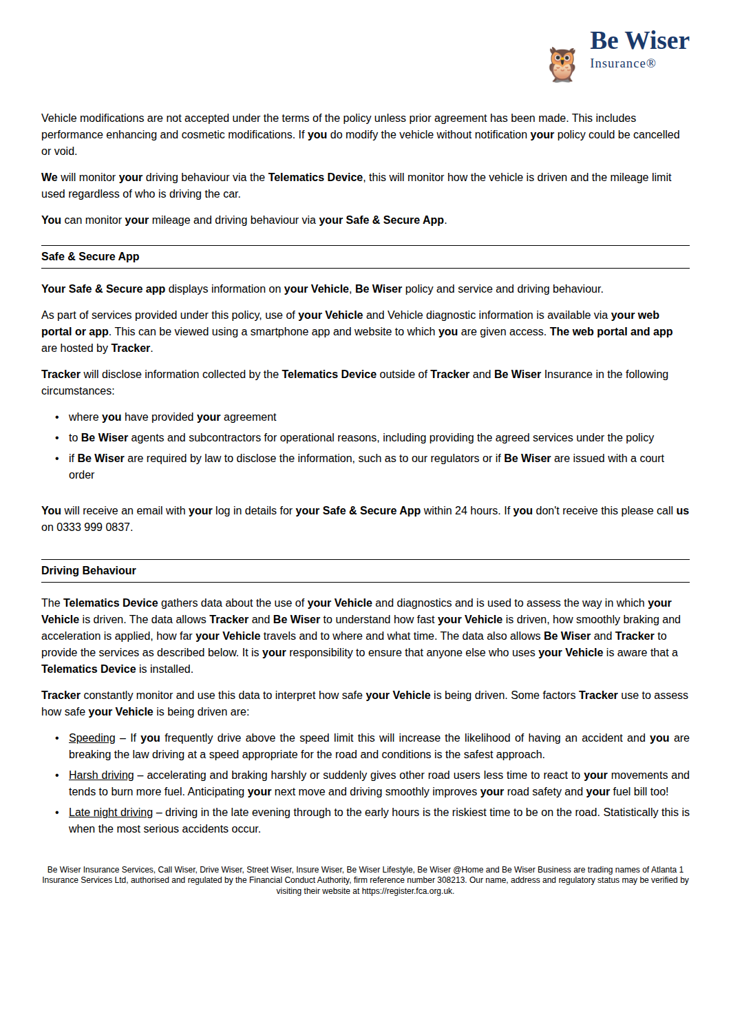🦉 Be Wiser
Insurance®
Vehicle modifications are not accepted under the terms of the policy unless prior agreement has been made. This includes performance enhancing and cosmetic modifications. If you do modify the vehicle without notification your policy could be cancelled or void.
We will monitor your driving behaviour via the Telematics Device, this will monitor how the vehicle is driven and the mileage limit used regardless of who is driving the car.
You can monitor your mileage and driving behaviour via your Safe & Secure App.
Safe & Secure App
Your Safe & Secure app displays information on your Vehicle, Be Wiser policy and service and driving behaviour.
As part of services provided under this policy, use of your Vehicle and Vehicle diagnostic information is available via your web portal or app. This can be viewed using a smartphone app and website to which you are given access. The web portal and app are hosted by Tracker.
Tracker will disclose information collected by the Telematics Device outside of Tracker and Be Wiser Insurance in the following circumstances:
where you have provided your agreement
to Be Wiser agents and subcontractors for operational reasons, including providing the agreed services under the policy
if Be Wiser are required by law to disclose the information, such as to our regulators or if Be Wiser are issued with a court order
You will receive an email with your log in details for your Safe & Secure App within 24 hours. If you don't receive this please call us on 0333 999 0837.
Driving Behaviour
The Telematics Device gathers data about the use of your Vehicle and diagnostics and is used to assess the way in which your Vehicle is driven. The data allows Tracker and Be Wiser to understand how fast your Vehicle is driven, how smoothly braking and acceleration is applied, how far your Vehicle travels and to where and what time. The data also allows Be Wiser and Tracker to provide the services as described below. It is your responsibility to ensure that anyone else who uses your Vehicle is aware that a Telematics Device is installed.
Tracker constantly monitor and use this data to interpret how safe your Vehicle is being driven. Some factors Tracker use to assess how safe your Vehicle is being driven are:
Speeding – If you frequently drive above the speed limit this will increase the likelihood of having an accident and you are breaking the law driving at a speed appropriate for the road and conditions is the safest approach.
Harsh driving – accelerating and braking harshly or suddenly gives other road users less time to react to your movements and tends to burn more fuel. Anticipating your next move and driving smoothly improves your road safety and your fuel bill too!
Late night driving – driving in the late evening through to the early hours is the riskiest time to be on the road. Statistically this is when the most serious accidents occur.
Be Wiser Insurance Services, Call Wiser, Drive Wiser, Street Wiser, Insure Wiser, Be Wiser Lifestyle, Be Wiser @Home and Be Wiser Business are trading names of Atlanta 1 Insurance Services Ltd, authorised and regulated by the Financial Conduct Authority, firm reference number 308213. Our name, address and regulatory status may be verified by visiting their website at https://register.fca.org.uk.